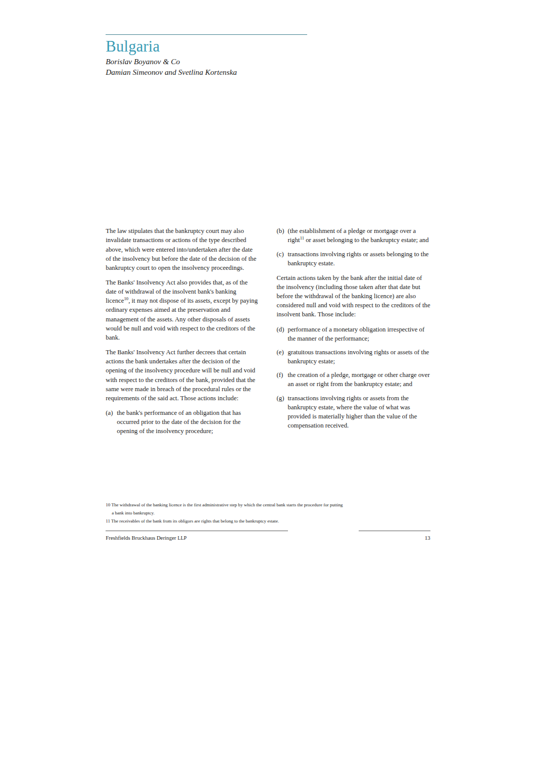Bulgaria
Borislav Boyanov & Co
Damian Simeonov and Svetlina Kortenska
The law stipulates that the bankruptcy court may also invalidate transactions or actions of the type described above, which were entered into/undertaken after the date of the insolvency but before the date of the decision of the bankruptcy court to open the insolvency proceedings.
The Banks' Insolvency Act also provides that, as of the date of withdrawal of the insolvent bank's banking licence10, it may not dispose of its assets, except by paying ordinary expenses aimed at the preservation and management of the assets. Any other disposals of assets would be null and void with respect to the creditors of the bank.
The Banks' Insolvency Act further decrees that certain actions the bank undertakes after the decision of the opening of the insolvency procedure will be null and void with respect to the creditors of the bank, provided that the same were made in breach of the procedural rules or the requirements of the said act. Those actions include:
(a) the bank's performance of an obligation that has occurred prior to the date of the decision for the opening of the insolvency procedure;
(b)(the establishment of a pledge or mortgage over a right11 or asset belonging to the bankruptcy estate; and
(c) transactions involving rights or assets belonging to the bankruptcy estate.
Certain actions taken by the bank after the initial date of the insolvency (including those taken after that date but before the withdrawal of the banking licence) are also considered null and void with respect to the creditors of the insolvent bank. Those include:
(d) performance of a monetary obligation irrespective of the manner of the performance;
(e) gratuitous transactions involving rights or assets of the bankruptcy estate;
(f) the creation of a pledge, mortgage or other charge over an asset or right from the bankruptcy estate; and
(g) transactions involving rights or assets from the bankruptcy estate, where the value of what was provided is materially higher than the value of the compensation received.
10 The withdrawal of the banking licence is the first administrative step by which the central bank starts the procedure for putting
a bank into bankruptcy.
11 The receivables of the bank from its obligors are rights that belong to the bankruptcy estate.
Freshfields Bruckhaus Deringer LLP
13